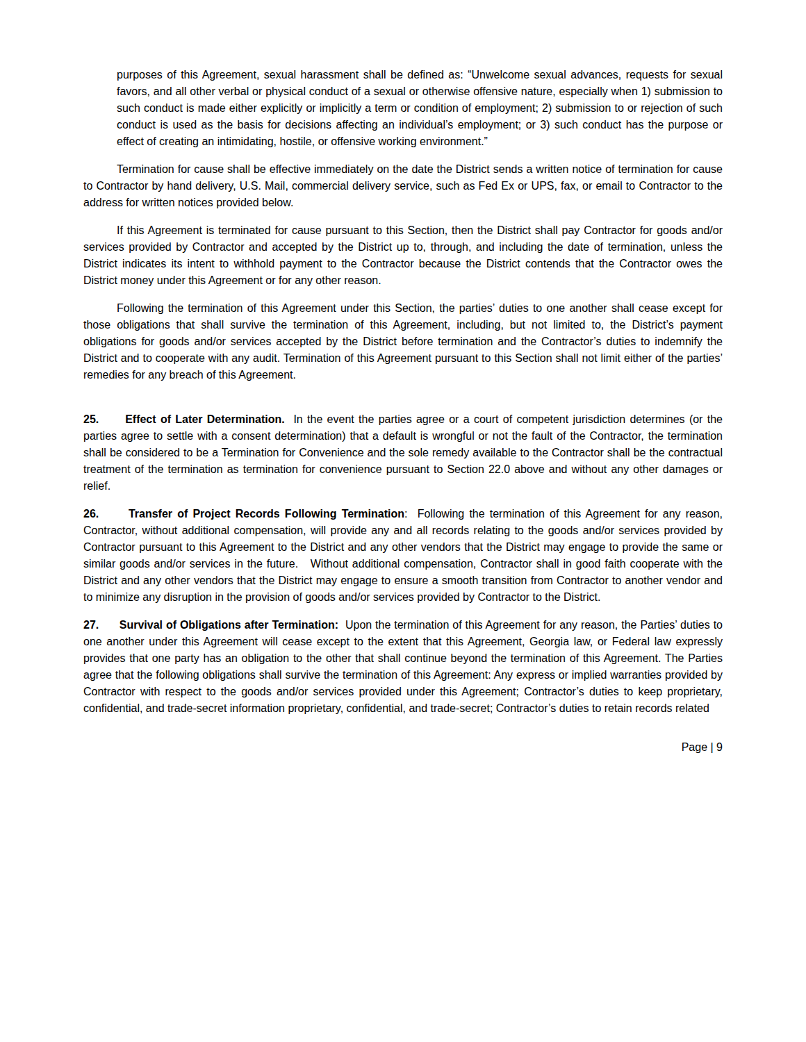purposes of this Agreement, sexual harassment shall be defined as: “Unwelcome sexual advances, requests for sexual favors, and all other verbal or physical conduct of a sexual or otherwise offensive nature, especially when 1) submission to such conduct is made either explicitly or implicitly a term or condition of employment; 2) submission to or rejection of such conduct is used as the basis for decisions affecting an individual’s employment; or 3) such conduct has the purpose or effect of creating an intimidating, hostile, or offensive working environment.”
Termination for cause shall be effective immediately on the date the District sends a written notice of termination for cause to Contractor by hand delivery, U.S. Mail, commercial delivery service, such as Fed Ex or UPS, fax, or email to Contractor to the address for written notices provided below.
If this Agreement is terminated for cause pursuant to this Section, then the District shall pay Contractor for goods and/or services provided by Contractor and accepted by the District up to, through, and including the date of termination, unless the District indicates its intent to withhold payment to the Contractor because the District contends that the Contractor owes the District money under this Agreement or for any other reason.
Following the termination of this Agreement under this Section, the parties’ duties to one another shall cease except for those obligations that shall survive the termination of this Agreement, including, but not limited to, the District’s payment obligations for goods and/or services accepted by the District before termination and the Contractor’s duties to indemnify the District and to cooperate with any audit. Termination of this Agreement pursuant to this Section shall not limit either of the parties’ remedies for any breach of this Agreement.
25. Effect of Later Determination. In the event the parties agree or a court of competent jurisdiction determines (or the parties agree to settle with a consent determination) that a default is wrongful or not the fault of the Contractor, the termination shall be considered to be a Termination for Convenience and the sole remedy available to the Contractor shall be the contractual treatment of the termination as termination for convenience pursuant to Section 22.0 above and without any other damages or relief.
26. Transfer of Project Records Following Termination: Following the termination of this Agreement for any reason, Contractor, without additional compensation, will provide any and all records relating to the goods and/or services provided by Contractor pursuant to this Agreement to the District and any other vendors that the District may engage to provide the same or similar goods and/or services in the future. Without additional compensation, Contractor shall in good faith cooperate with the District and any other vendors that the District may engage to ensure a smooth transition from Contractor to another vendor and to minimize any disruption in the provision of goods and/or services provided by Contractor to the District.
27. Survival of Obligations after Termination: Upon the termination of this Agreement for any reason, the Parties’ duties to one another under this Agreement will cease except to the extent that this Agreement, Georgia law, or Federal law expressly provides that one party has an obligation to the other that shall continue beyond the termination of this Agreement. The Parties agree that the following obligations shall survive the termination of this Agreement: Any express or implied warranties provided by Contractor with respect to the goods and/or services provided under this Agreement; Contractor’s duties to keep proprietary, confidential, and trade-secret information proprietary, confidential, and trade-secret; Contractor’s duties to retain records related
Page | 9